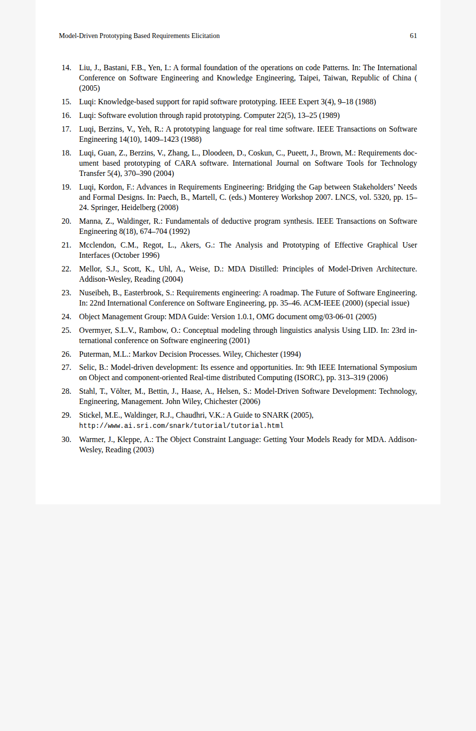Model-Driven Prototyping Based Requirements Elicitation 61
14. Liu, J., Bastani, F.B., Yen, I.: A formal foundation of the operations on code Patterns. In: The International Conference on Software Engineering and Knowledge Engineering, Taipei, Taiwan, Republic of China ( (2005)
15. Luqi: Knowledge-based support for rapid software prototyping. IEEE Expert 3(4), 9–18 (1988)
16. Luqi: Software evolution through rapid prototyping. Computer 22(5), 13–25 (1989)
17. Luqi, Berzins, V., Yeh, R.: A prototyping language for real time software. IEEE Transactions on Software Engineering 14(10), 1409–1423 (1988)
18. Luqi, Guan, Z., Berzins, V., Zhang, L., Dloodeen, D., Coskun, C., Pueett, J., Brown, M.: Requirements document based prototyping of CARA software. International Journal on Software Tools for Technology Transfer 5(4), 370–390 (2004)
19. Luqi, Kordon, F.: Advances in Requirements Engineering: Bridging the Gap between Stakeholders’ Needs and Formal Designs. In: Paech, B., Martell, C. (eds.) Monterey Workshop 2007. LNCS, vol. 5320, pp. 15–24. Springer, Heidelberg (2008)
20. Manna, Z., Waldinger, R.: Fundamentals of deductive program synthesis. IEEE Transactions on Software Engineering 8(18), 674–704 (1992)
21. Mcclendon, C.M., Regot, L., Akers, G.: The Analysis and Prototyping of Effective Graphical User Interfaces (October 1996)
22. Mellor, S.J., Scott, K., Uhl, A., Weise, D.: MDA Distilled: Principles of Model-Driven Architecture. Addison-Wesley, Reading (2004)
23. Nuseibeh, B., Easterbrook, S.: Requirements engineering: A roadmap. The Future of Software Engineering. In: 22nd International Conference on Software Engineering, pp. 35–46. ACM-IEEE (2000) (special issue)
24. Object Management Group: MDA Guide: Version 1.0.1, OMG document omg/03-06-01 (2005)
25. Overmyer, S.L.V., Rambow, O.: Conceptual modeling through linguistics analysis Using LID. In: 23rd international conference on Software engineering (2001)
26. Puterman, M.L.: Markov Decision Processes. Wiley, Chichester (1994)
27. Selic, B.: Model-driven development: Its essence and opportunities. In: 9th IEEE International Symposium on Object and component-oriented Real-time distributed Computing (ISORC), pp. 313–319 (2006)
28. Stahl, T., Völter, M., Bettin, J., Haase, A., Helsen, S.: Model-Driven Software Development: Technology, Engineering, Management. John Wiley, Chichester (2006)
29. Stickel, M.E., Waldinger, R.J., Chaudhri, V.K.: A Guide to SNARK (2005),
http://www.ai.sri.com/snark/tutorial/tutorial.html
30. Warmer, J., Kleppe, A.: The Object Constraint Language: Getting Your Models Ready for MDA. Addison-Wesley, Reading (2003)